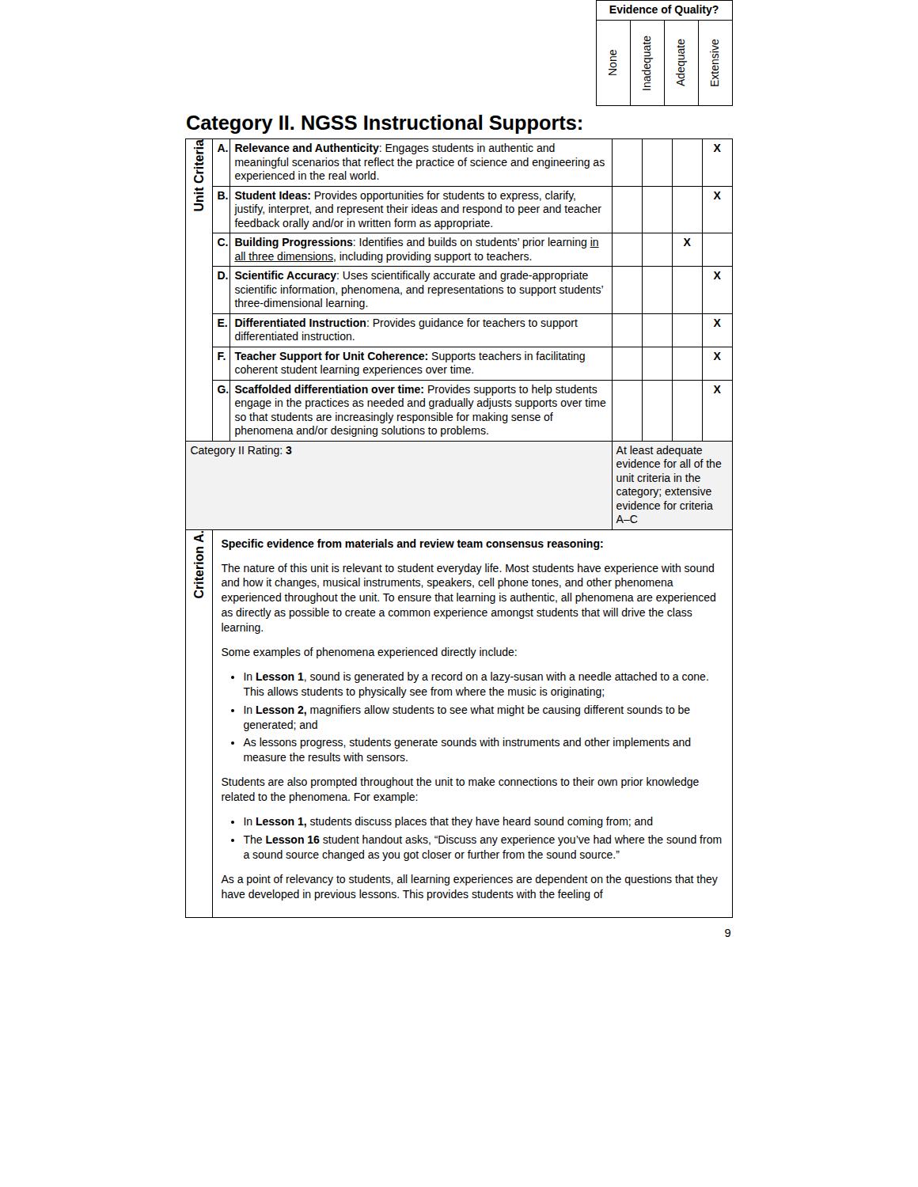| Evidence of Quality? |
| None | Inadequate | Adequate | Extensive |
| Category II. NGSS Instructional Supports: | | | | |
| Unit Criteria | A. | Relevance and Authenticity : Engages students in authentic and meaningful scenarios that reflect the practice of science and engineering as experienced in the real world. | | | | X |
| B. | Student Ideas: Provides opportunities for students to express, clarify, justify, interpret, and represent their ideas and respond to peer and teacher feedback orally and/or in written form as appropriate. | | | | X |
| C. | Building Progressions : Identifies and builds on students’ prior learning in all three dimensions , including providing support to teachers. | | | X | |
| D. | Scientific Accuracy : Uses scientifically accurate and grade-appropriate scientific information, phenomena, and representations to support students’ three-dimensional learning. | | | | X |
| E. | Differentiated Instruction : Provides guidance for teachers to support differentiated instruction. | | | | X |
| F. | Teacher Support for Unit Coherence: Supports teachers in facilitating coherent student learning experiences over time. | | | | X |
| G. | Scaffolded differentiation over time: Provides supports to help students engage in the practices as needed and gradually adjusts supports over time so that students are increasingly responsible for making sense of phenomena and/or designing solutions to problems. | | | | X |
| Category II Rating: 3 | At least adequate evidence for all of the unit criteria in the category; extensive evidence for criteria A–C |
| Criterion A. | Specific evidence from materials and review team consensus reasoning: The nature of this unit is relevant to student everyday life. Most students have experience with sound and how it changes, musical instruments, speakers, cell phone tones, and other phenomena experienced throughout the unit. To ensure that learning is authentic, all phenomena are experienced as directly as possible to create a common experience amongst students that will drive the class learning. Some examples of phenomena experienced directly include: In Lesson 1 , sound is generated by a record on a lazy-susan with a needle attached to a cone. This allows students to physically see from where the music is originating; In Lesson 2, magnifiers allow students to see what might be causing different sounds to be generated; and As lessons progress, students generate sounds with instruments and other implements and measure the results with sensors. Students are also prompted throughout the unit to make connections to their own prior knowledge related to the phenomena. For example: In Lesson 1, students discuss places that they have heard sound coming from; and The Lesson 16 student handout asks, “Discuss any experience you’ve had where the sound from a sound source changed as you got closer or further from the sound source.” As a point of relevancy to students, all learning experiences are dependent on the questions that they have developed in previous lessons. This provides students with the feeling of |
9